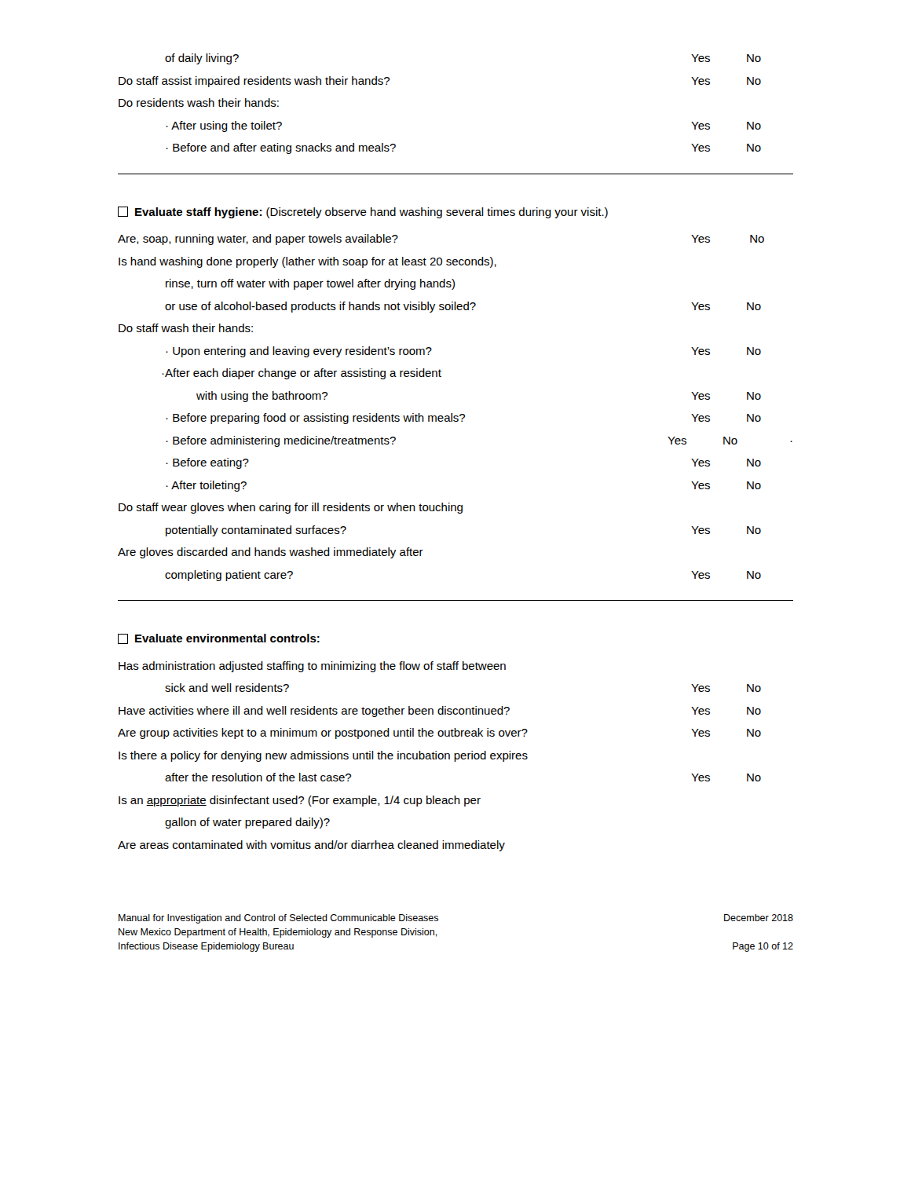of daily living?
Yes
No
Do staff assist impaired residents wash their hands?
Yes
No
Do residents wash their hands:
· After using the toilet?
Yes
No
· Before and after eating snacks and meals?
Yes
No
Evaluate staff hygiene: (Discretely observe hand washing several times during your visit.)
Are, soap, running water, and paper towels available?
Yes
No
Is hand washing done properly (lather with soap for at least 20 seconds),
rinse, turn off water with paper towel after drying hands)
or use of alcohol-based products if hands not visibly soiled?
Yes
No
Do staff wash their hands:
· Upon entering and leaving every resident’s room?
Yes
No
·After each diaper change or after assisting a resident
with using the bathroom?
Yes
No
· Before preparing food or assisting residents with meals?
Yes
No
· Before administering medicine/treatments?
Yes
No
·
· Before eating?
Yes
No
· After toileting?
Yes
No
Do staff wear gloves when caring for ill residents or when touching
potentially contaminated surfaces?
Yes
No
Are gloves discarded and hands washed immediately after
completing patient care?
Yes
No
Evaluate environmental controls:
Has administration adjusted staffing to minimizing the flow of staff between
sick and well residents?
Yes
No
Have activities where ill and well residents are together been discontinued?
Yes
No
Are group activities kept to a minimum or postponed until the outbreak is over?
Yes
No
Is there a policy for denying new admissions until the incubation period expires
after the resolution of the last case?
Yes
No
Is an appropriate disinfectant used? (For example, 1/4 cup bleach per
gallon of water prepared daily)?
Are areas contaminated with vomitus and/or diarrhea cleaned immediately
Manual for Investigation and Control of Selected Communicable Diseases
New Mexico Department of Health, Epidemiology and Response Division,
Infectious Disease Epidemiology Bureau
December 2018
Page 10 of 12